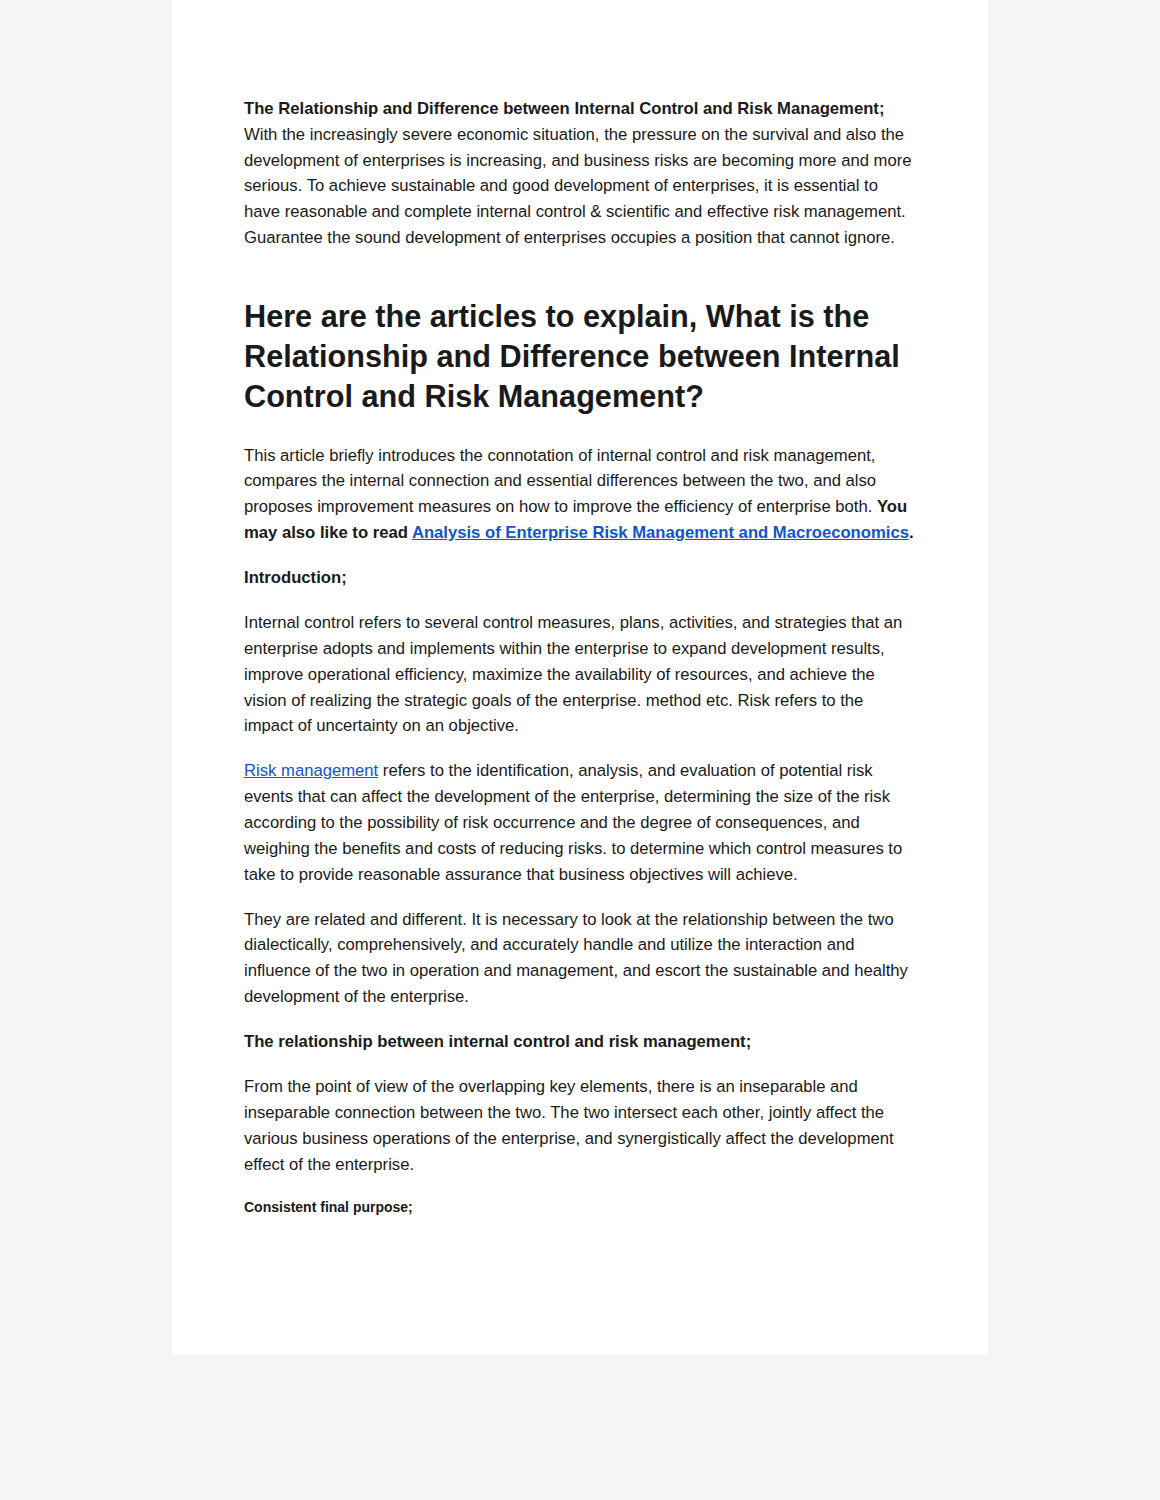The Relationship and Difference between Internal Control and Risk Management; With the increasingly severe economic situation, the pressure on the survival and also the development of enterprises is increasing, and business risks are becoming more and more serious. To achieve sustainable and good development of enterprises, it is essential to have reasonable and complete internal control & scientific and effective risk management. Guarantee the sound development of enterprises occupies a position that cannot ignore.
Here are the articles to explain, What is the Relationship and Difference between Internal Control and Risk Management?
This article briefly introduces the connotation of internal control and risk management, compares the internal connection and essential differences between the two, and also proposes improvement measures on how to improve the efficiency of enterprise both. You may also like to read Analysis of Enterprise Risk Management and Macroeconomics.
Introduction;
Internal control refers to several control measures, plans, activities, and strategies that an enterprise adopts and implements within the enterprise to expand development results, improve operational efficiency, maximize the availability of resources, and achieve the vision of realizing the strategic goals of the enterprise. method etc. Risk refers to the impact of uncertainty on an objective.
Risk management refers to the identification, analysis, and evaluation of potential risk events that can affect the development of the enterprise, determining the size of the risk according to the possibility of risk occurrence and the degree of consequences, and weighing the benefits and costs of reducing risks. to determine which control measures to take to provide reasonable assurance that business objectives will achieve.
They are related and different. It is necessary to look at the relationship between the two dialectically, comprehensively, and accurately handle and utilize the interaction and influence of the two in operation and management, and escort the sustainable and healthy development of the enterprise.
The relationship between internal control and risk management;
From the point of view of the overlapping key elements, there is an inseparable and inseparable connection between the two. The two intersect each other, jointly affect the various business operations of the enterprise, and synergistically affect the development effect of the enterprise.
Consistent final purpose;